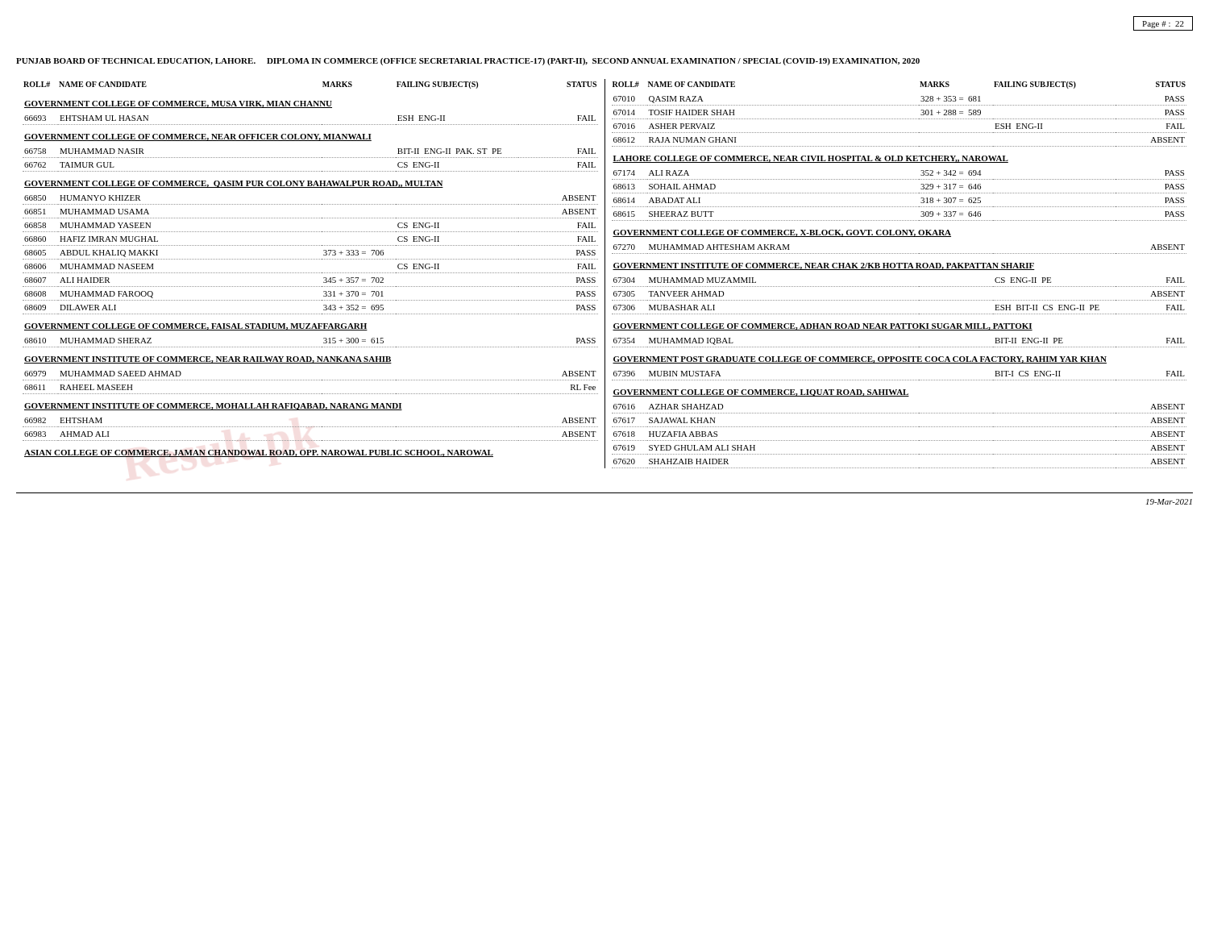Result.pk
Page # : 22
PUNJAB BOARD OF TECHNICAL EDUCATION, LAHORE. DIPLOMA IN COMMERCE (OFFICE SECRETARIAL PRACTICE-17) (PART-II), SECOND ANNUAL EXAMINATION / SPECIAL (COVID-19) EXAMINATION, 2020
| ROLL# | NAME OF CANDIDATE | MARKS | FAILING SUBJECT(S) | STATUS |
| --- | --- | --- | --- | --- |
| GOVERNMENT COLLEGE OF COMMERCE, MUSA VIRK, MIAN CHANNU |
| 66693 | EHTSHAM UL HASAN | | ESH ENG-II | FAIL |
| GOVERNMENT COLLEGE OF COMMERCE, NEAR OFFICER COLONY, MIANWALI |
| 66758 | MUHAMMAD NASIR | | BIT-II ENG-II PAK. ST PE | FAIL |
| 66762 | TAIMUR GUL | | CS ENG-II | FAIL |
| GOVERNMENT COLLEGE OF COMMERCE, QASIM PUR COLONY BAHAWALPUR ROAD,, MULTAN |
| 66850 | HUMANYO KHIZER | | | ABSENT |
| 66851 | MUHAMMAD USAMA | | | ABSENT |
| 66858 | MUHAMMAD YASEEN | | CS ENG-II | FAIL |
| 66860 | HAFIZ IMRAN MUGHAL | | CS ENG-II | FAIL |
| 68605 | ABDUL KHALIQ MAKKI | 373 + 333 = 706 | | PASS |
| 68606 | MUHAMMAD NASEEM | | CS ENG-II | FAIL |
| 68607 | ALI HAIDER | 345 + 357 = 702 | | PASS |
| 68608 | MUHAMMAD FAROOQ | 331 + 370 = 701 | | PASS |
| 68609 | DILAWER ALI | 343 + 352 = 695 | | PASS |
| GOVERNMENT COLLEGE OF COMMERCE, FAISAL STADIUM, MUZAFFARGARH |
| 68610 | MUHAMMAD SHERAZ | 315 + 300 = 615 | | PASS |
| GOVERNMENT INSTITUTE OF COMMERCE, NEAR RAILWAY ROAD, NANKANA SAHIB |
| 66979 | MUHAMMAD SAEED AHMAD | | | ABSENT |
| 68611 | RAHEEL MASEEH | | | RL Fee |
| GOVERNMENT INSTITUTE OF COMMERCE, MOHALLAH RAFIQABAD, NARANG MANDI |
| 66982 | EHTSHAM | | | ABSENT |
| 66983 | AHMAD ALI | | | ABSENT |
| ASIAN COLLEGE OF COMMERCE, JAMAN CHANDOWAL ROAD, OPP. NAROWAL PUBLIC SCHOOL, NAROWAL |
| ROLL# | NAME OF CANDIDATE | MARKS | FAILING SUBJECT(S) | STATUS |
| --- | --- | --- | --- | --- |
| 67010 | QASIM RAZA | 328 + 353 = 681 | | PASS |
| 67014 | TOSIF HAIDER SHAH | 301 + 288 = 589 | | PASS |
| 67016 | ASHER PERVAIZ | | ESH ENG-II | FAIL |
| 68612 | RAJA NUMAN GHANI | | | ABSENT |
| LAHORE COLLEGE OF COMMERCE, NEAR CIVIL HOSPITAL & OLD KETCHERY,, NAROWAL |
| 67174 | ALI RAZA | 352 + 342 = 694 | | PASS |
| 68613 | SOHAIL AHMAD | 329 + 317 = 646 | | PASS |
| 68614 | ABADAT ALI | 318 + 307 = 625 | | PASS |
| 68615 | SHEERAZ BUTT | 309 + 337 = 646 | | PASS |
| GOVERNMENT COLLEGE OF COMMERCE, X-BLOCK, GOVT. COLONY, OKARA |
| 67270 | MUHAMMAD AHTESHAM AKRAM | | | ABSENT |
| GOVERNMENT INSTITUTE OF COMMERCE, NEAR CHAK 2/KB HOTTA ROAD, PAKPATTAN SHARIF |
| 67304 | MUHAMMAD MUZAMMIL | | CS ENG-II PE | FAIL |
| 67305 | TANVEER AHMAD | | | ABSENT |
| 67306 | MUBASHAR ALI | | ESH BIT-II CS ENG-II PE | FAIL |
| GOVERNMENT COLLEGE OF COMMERCE, ADHAN ROAD NEAR PATTOKI SUGAR MILL, PATTOKI |
| 67354 | MUHAMMAD IQBAL | | BIT-II ENG-II PE | FAIL |
| GOVERNMENT POST GRADUATE COLLEGE OF COMMERCE, OPPOSITE COCA COLA FACTORY, RAHIM YAR KHAN |
| 67396 | MUBIN MUSTAFA | | BIT-I CS ENG-II | FAIL |
| GOVERNMENT COLLEGE OF COMMERCE, LIQUAT ROAD, SAHIWAL |
| 67616 | AZHAR SHAHZAD | | | ABSENT |
| 67617 | SAJAWAL KHAN | | | ABSENT |
| 67618 | HUZAFIA ABBAS | | | ABSENT |
| 67619 | SYED GHULAM ALI SHAH | | | ABSENT |
| 67620 | SHAHZAIB HAIDER | | | ABSENT |
19-Mar-2021